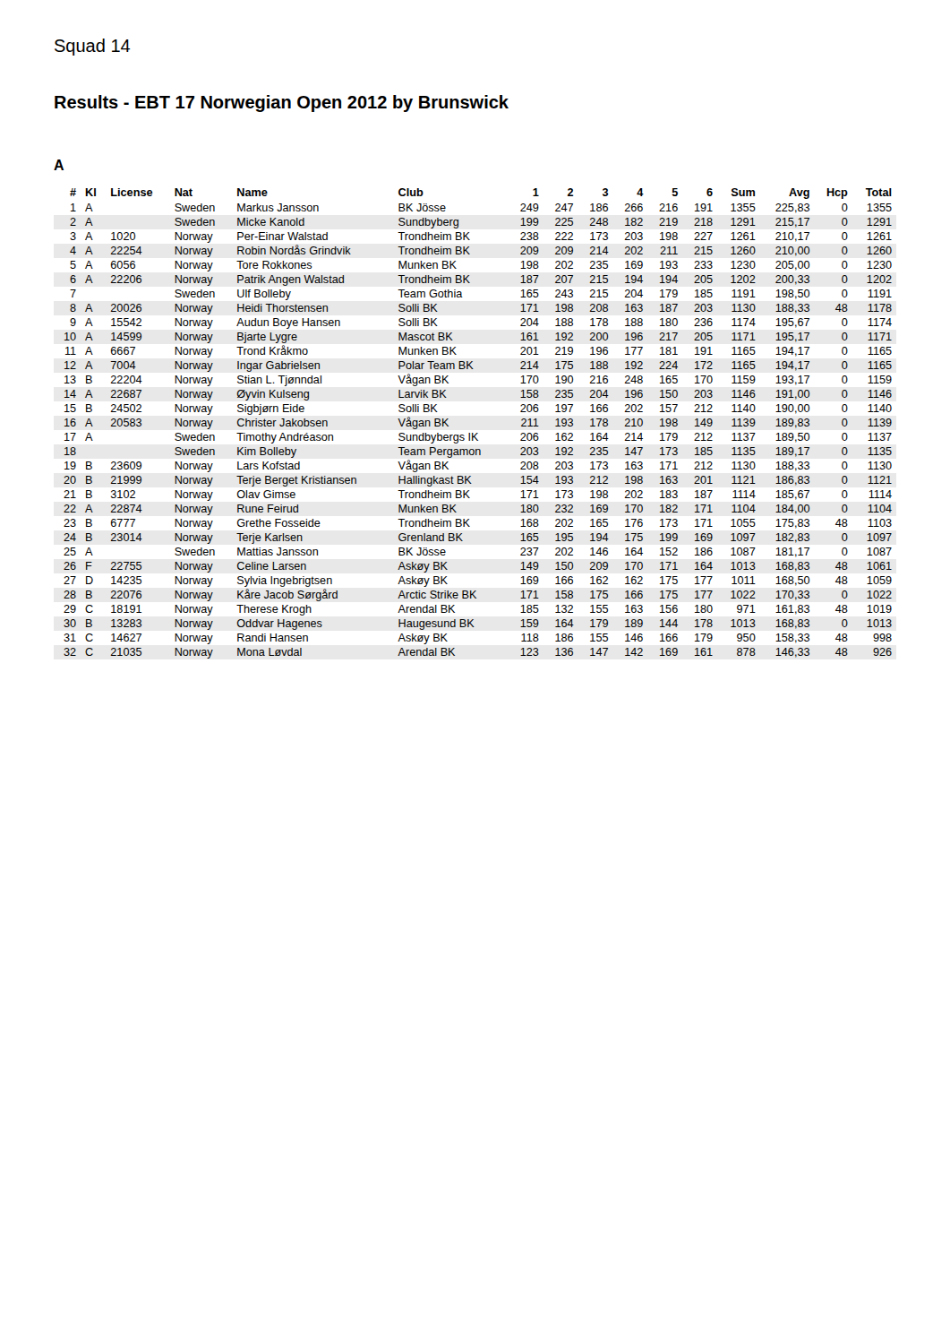Squad 14
Results - EBT 17 Norwegian Open 2012 by Brunswick
A
| # | Kl | License | Nat | Name | Club | 1 | 2 | 3 | 4 | 5 | 6 | Sum | Avg | Hcp | Total |
| --- | --- | --- | --- | --- | --- | --- | --- | --- | --- | --- | --- | --- | --- | --- | --- |
| 1 | A | | Sweden | Markus Jansson | BK Jösse | 249 | 247 | 186 | 266 | 216 | 191 | 1355 | 225,83 | 0 | 1355 |
| 2 | A | | Sweden | Micke Kanold | Sundbyberg | 199 | 225 | 248 | 182 | 219 | 218 | 1291 | 215,17 | 0 | 1291 |
| 3 | A | 1020 | Norway | Per-Einar Walstad | Trondheim BK | 238 | 222 | 173 | 203 | 198 | 227 | 1261 | 210,17 | 0 | 1261 |
| 4 | A | 22254 | Norway | Robin Nordås Grindvik | Trondheim BK | 209 | 209 | 214 | 202 | 211 | 215 | 1260 | 210,00 | 0 | 1260 |
| 5 | A | 6056 | Norway | Tore Rokkones | Munken BK | 198 | 202 | 235 | 169 | 193 | 233 | 1230 | 205,00 | 0 | 1230 |
| 6 | A | 22206 | Norway | Patrik Angen Walstad | Trondheim BK | 187 | 207 | 215 | 194 | 194 | 205 | 1202 | 200,33 | 0 | 1202 |
| 7 | | | Sweden | Ulf Bolleby | Team Gothia | 165 | 243 | 215 | 204 | 179 | 185 | 1191 | 198,50 | 0 | 1191 |
| 8 | A | 20026 | Norway | Heidi Thorstensen | Solli BK | 171 | 198 | 208 | 163 | 187 | 203 | 1130 | 188,33 | 48 | 1178 |
| 9 | A | 15542 | Norway | Audun Boye Hansen | Solli BK | 204 | 188 | 178 | 188 | 180 | 236 | 1174 | 195,67 | 0 | 1174 |
| 10 | A | 14599 | Norway | Bjarte Lygre | Mascot BK | 161 | 192 | 200 | 196 | 217 | 205 | 1171 | 195,17 | 0 | 1171 |
| 11 | A | 6667 | Norway | Trond Kråkmo | Munken BK | 201 | 219 | 196 | 177 | 181 | 191 | 1165 | 194,17 | 0 | 1165 |
| 12 | A | 7004 | Norway | Ingar Gabrielsen | Polar Team BK | 214 | 175 | 188 | 192 | 224 | 172 | 1165 | 194,17 | 0 | 1165 |
| 13 | B | 22204 | Norway | Stian L. Tjønndal | Vågan BK | 170 | 190 | 216 | 248 | 165 | 170 | 1159 | 193,17 | 0 | 1159 |
| 14 | A | 22687 | Norway | Øyvin Kulseng | Larvik BK | 158 | 235 | 204 | 196 | 150 | 203 | 1146 | 191,00 | 0 | 1146 |
| 15 | B | 24502 | Norway | Sigbjørn Eide | Solli BK | 206 | 197 | 166 | 202 | 157 | 212 | 1140 | 190,00 | 0 | 1140 |
| 16 | A | 20583 | Norway | Christer Jakobsen | Vågan BK | 211 | 193 | 178 | 210 | 198 | 149 | 1139 | 189,83 | 0 | 1139 |
| 17 | A | | Sweden | Timothy Andréason | Sundbybergs IK | 206 | 162 | 164 | 214 | 179 | 212 | 1137 | 189,50 | 0 | 1137 |
| 18 | | | Sweden | Kim Bolleby | Team Pergamon | 203 | 192 | 235 | 147 | 173 | 185 | 1135 | 189,17 | 0 | 1135 |
| 19 | B | 23609 | Norway | Lars Kofstad | Vågan BK | 208 | 203 | 173 | 163 | 171 | 212 | 1130 | 188,33 | 0 | 1130 |
| 20 | B | 21999 | Norway | Terje Berget Kristiansen | Hallingkast BK | 154 | 193 | 212 | 198 | 163 | 201 | 1121 | 186,83 | 0 | 1121 |
| 21 | B | 3102 | Norway | Olav Gimse | Trondheim BK | 171 | 173 | 198 | 202 | 183 | 187 | 1114 | 185,67 | 0 | 1114 |
| 22 | A | 22874 | Norway | Rune Feirud | Munken BK | 180 | 232 | 169 | 170 | 182 | 171 | 1104 | 184,00 | 0 | 1104 |
| 23 | B | 6777 | Norway | Grethe Fosseide | Trondheim BK | 168 | 202 | 165 | 176 | 173 | 171 | 1055 | 175,83 | 48 | 1103 |
| 24 | B | 23014 | Norway | Terje Karlsen | Grenland BK | 165 | 195 | 194 | 175 | 199 | 169 | 1097 | 182,83 | 0 | 1097 |
| 25 | A | | Sweden | Mattias Jansson | BK Jösse | 237 | 202 | 146 | 164 | 152 | 186 | 1087 | 181,17 | 0 | 1087 |
| 26 | F | 22755 | Norway | Celine Larsen | Askøy BK | 149 | 150 | 209 | 170 | 171 | 164 | 1013 | 168,83 | 48 | 1061 |
| 27 | D | 14235 | Norway | Sylvia Ingebrigtsen | Askøy BK | 169 | 166 | 162 | 162 | 175 | 177 | 1011 | 168,50 | 48 | 1059 |
| 28 | B | 22076 | Norway | Kåre Jacob Sørgård | Arctic Strike BK | 171 | 158 | 175 | 166 | 175 | 177 | 1022 | 170,33 | 0 | 1022 |
| 29 | C | 18191 | Norway | Therese Krogh | Arendal BK | 185 | 132 | 155 | 163 | 156 | 180 | 971 | 161,83 | 48 | 1019 |
| 30 | B | 13283 | Norway | Oddvar Hagenes | Haugesund BK | 159 | 164 | 179 | 189 | 144 | 178 | 1013 | 168,83 | 0 | 1013 |
| 31 | C | 14627 | Norway | Randi Hansen | Askøy BK | 118 | 186 | 155 | 146 | 166 | 179 | 950 | 158,33 | 48 | 998 |
| 32 | C | 21035 | Norway | Mona Løvdal | Arendal BK | 123 | 136 | 147 | 142 | 169 | 161 | 878 | 146,33 | 48 | 926 |